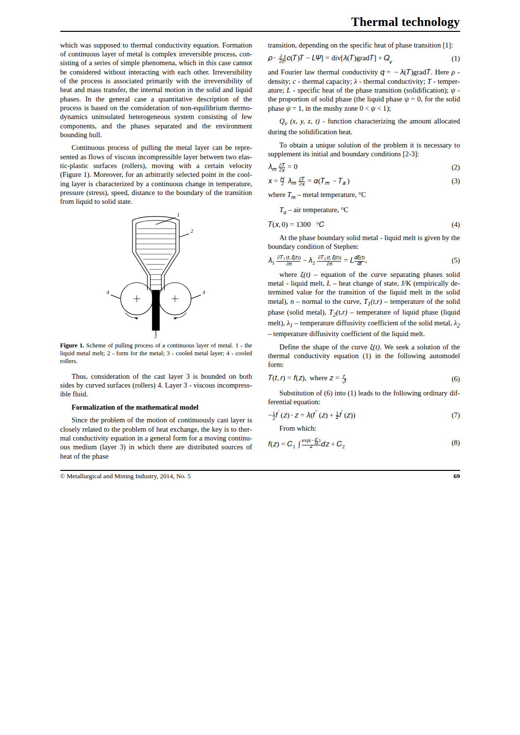Thermal technology
which was supposed to thermal conductivity equation. Formation of continuous layer of metal is complex irreversible process, consisting of a series of simple phenomena, which in this case cannot be considered without interacting with each other. Irreversibility of the process is associated primarily with the irreversibility of heat and mass transfer, the internal motion in the solid and liquid phases. In the general case a quantitative description of the process is based on the consideration of non-equilibrium thermodynamics uninsulated heterogeneous system consisting of few components, and the phases separated and the environment bounding hull.
Continuous process of pulling the metal layer can be represented as flows of viscous incompressible layer between two elastic-plastic surfaces (rollers), moving with a certain velocity (Figure 1). Moreover, for an arbitrarily selected point in the cooling layer is characterized by a continuous change in temperature, pressure (stress), speed, distance to the boundary of the transition from liquid to solid state.
1 2 3 4 4
Figure 1. Scheme of pulling process of a continuous layer of metal. 1 - the liquid metal melt; 2 - form for the metal; 3 - cooled metal layer; 4 - cooled rollers.
Thus, consideration of the cast layer 3 is bounded on both sides by curved surfaces (rollers) 4. Layer 3 - viscous incompressible fluid.
Formalization of the mathematical model
Since the problem of the motion of continuously cast layer is closely related to the problem of heat exchange, the key is to thermal conductivity equation in a general form for a moving continuous medium (layer 3) in which there are distributed sources of heat of the phase
transition, depending on the specific heat of phase transition [1]:
ρ⋅ ∂∂t [c(T)T−LΨ] = div [λ(T)gradT] + Qv
(1)
and Fourier law thermal conductivity q=−λ(T)gradT. Here ρ - density; c - thermal capacity; λ - thermal conductivity; T - temperature; L - specific heat of the phase transition (solidification); ψ - the proportion of solid phase (the liquid phase ψ = 0, for the solid phase ψ = 1, in the mushy zone 0 < ψ < 1);
Qv (x, y, z, t) - function characterizing the amount allocated during the solidification heat.
To obtain a unique solution of the problem it is necessary to supplement its initial and boundary conditions [2-3]:
λm ∂T∂x =0
(2)
x= H2 λm ∂T∂x = α(Tm−Ta)
(3)
where Tm – metal temperature, °C
Ta – air temperature, °C
T(x,0) =1300 °C
(4)
At the phase boundary solid metal - liquid melt is given by the boundary condition of Stephen:
λ1 ∂T1(t,ξ(t)) ∂n − λ2 ∂T2(t,ξ(t)) ∂n = L dξ(t) dt ,
(5)
where ξ(t) – equation of the curve separating phases solid metal - liquid melt, L – heat change of state, J/K (empirically determined value for the transition of the liquid melt in the solid metal), n – normal to the curve, T1(t,r) – temperature of the solid phase (solid metal), T2(t,r) – temperature of liquid phase (liquid melt), λ1 – temperature diffusivity coefficient of the solid metal, λ2 – temperature diffusivity coefficient of the liquid melt.
Define the shape of the curve ξ(t). We seek a solution of the thermal conductivity equation (1) in the following automodel form:
T(t,r) = f(z) , where z= rt
(6)
Substitution of (6) into (1) leads to the following ordinary differential equation:
− 12 f′ (z) ⋅z = λ ( f″(z) + 1z f′(z) )
(7)
From which:
f(z) = C1 ∫ exp ( −z24λ ) z dz + C2
(8)
© Metallurgical and Mining Industry, 2014, No. 5
69